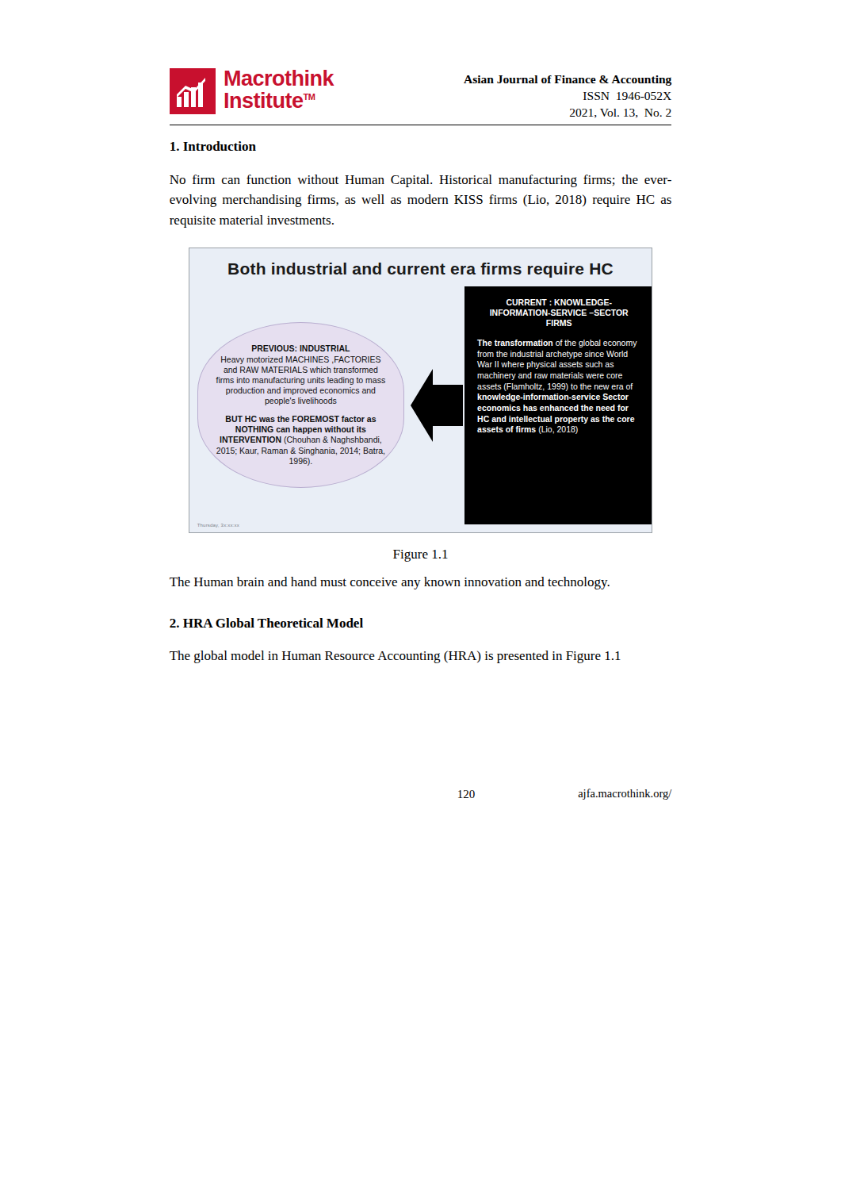Macrothink InstituteTM
Asian Journal of Finance & Accounting
ISSN 1946-052X
2021, Vol. 13, No. 2
1. Introduction
No firm can function without Human Capital. Historical manufacturing firms; the ever-evolving merchandising firms, as well as modern KISS firms (Lio, 2018) require HC as requisite material investments.
Both industrial and current era firms require HC
PREVIOUS: INDUSTRIAL
Heavy motorized MACHINES ,FACTORIES and RAW MATERIALS which transformed firms into manufacturing units leading to mass production and improved economics and people's livelihoods
BUT HC was the FOREMOST factor as NOTHING can happen without its INTERVENTION (Chouhan & Naghshbandi, 2015; Kaur, Raman & Singhania, 2014; Batra, 1996).
CURRENT : KNOWLEDGE-INFORMATION-SERVICE –SECTOR FIRMS
The transformation of the global economy from the industrial archetype since World War II where physical assets such as machinery and raw materials were core assets (Flamholtz, 1999) to the new era of knowledge-information-service Sector economics has enhanced the need for HC and intellectual property as the core assets of firms (Lio, 2018)
Thursday, 3x:xx:xx
Figure 1.1
The Human brain and hand must conceive any known innovation and technology.
2. HRA Global Theoretical Model
The global model in Human Resource Accounting (HRA) is presented in Figure 1.1
120 ajfa.macrothink.org/